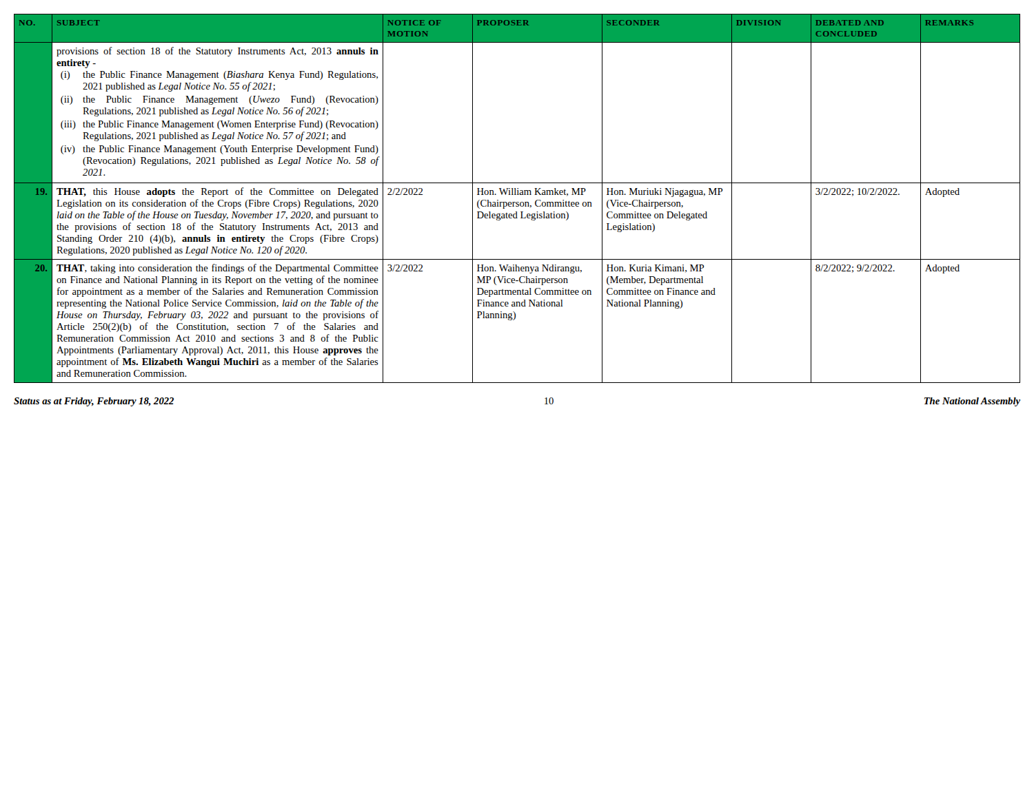| NO. | SUBJECT | NOTICE OF MOTION | PROPOSER | SECONDER | DIVISION | DEBATED AND CONCLUDED | REMARKS |
| --- | --- | --- | --- | --- | --- | --- | --- |
| | provisions of section 18 of the Statutory Instruments Act, 2013 annuls in entirety - (i) the Public Finance Management ( Biashara Kenya Fund) Regulations, 2021 published as Legal Notice No. 55 of 2021 ; (ii) the Public Finance Management ( Uwezo Fund) (Revocation) Regulations, 2021 published as Legal Notice No. 56 of 2021 ; (iii) the Public Finance Management (Women Enterprise Fund) (Revocation) Regulations, 2021 published as Legal Notice No. 57 of 2021 ; and (iv) the Public Finance Management (Youth Enterprise Development Fund) (Revocation) Regulations, 2021 published as Legal Notice No. 58 of 2021 . | | | | | | |
| 19. | THAT, this House adopts the Report of the Committee on Delegated Legislation on its consideration of the Crops (Fibre Crops) Regulations, 2020 laid on the Table of the House on Tuesday, November 17, 2020 , and pursuant to the provisions of section 18 of the Statutory Instruments Act, 2013 and Standing Order 210 (4)(b), annuls in entirety the Crops (Fibre Crops) Regulations, 2020 published as Legal Notice No. 120 of 2020 . | 2/2/2022 | Hon. William Kamket, MP (Chairperson, Committee on Delegated Legislation) | Hon. Muriuki Njagagua, MP (Vice-Chairperson, Committee on Delegated Legislation) | | 3/2/2022; 10/2/2022. | Adopted |
| 20. | THAT , taking into consideration the findings of the Departmental Committee on Finance and National Planning in its Report on the vetting of the nominee for appointment as a member of the Salaries and Remuneration Commission representing the National Police Service Commission , laid on the Table of the House on Thursday, February 03, 2022 and pursuant to the provisions of Article 250(2)(b) of the Constitution, section 7 of the Salaries and Remuneration Commission Act 2010 and sections 3 and 8 of the Public Appointments (Parliamentary Approval) Act, 2011, this House approves the appointment of Ms. Elizabeth Wangui Muchiri as a member of the Salaries and Remuneration Commission. | 3/2/2022 | Hon. Waihenya Ndirangu, MP (Vice-Chairperson Departmental Committee on Finance and National Planning) | Hon. Kuria Kimani, MP (Member, Departmental Committee on Finance and National Planning) | | 8/2/2022; 9/2/2022. | Adopted |
Status as at Friday, February 18, 2022
10
The National Assembly